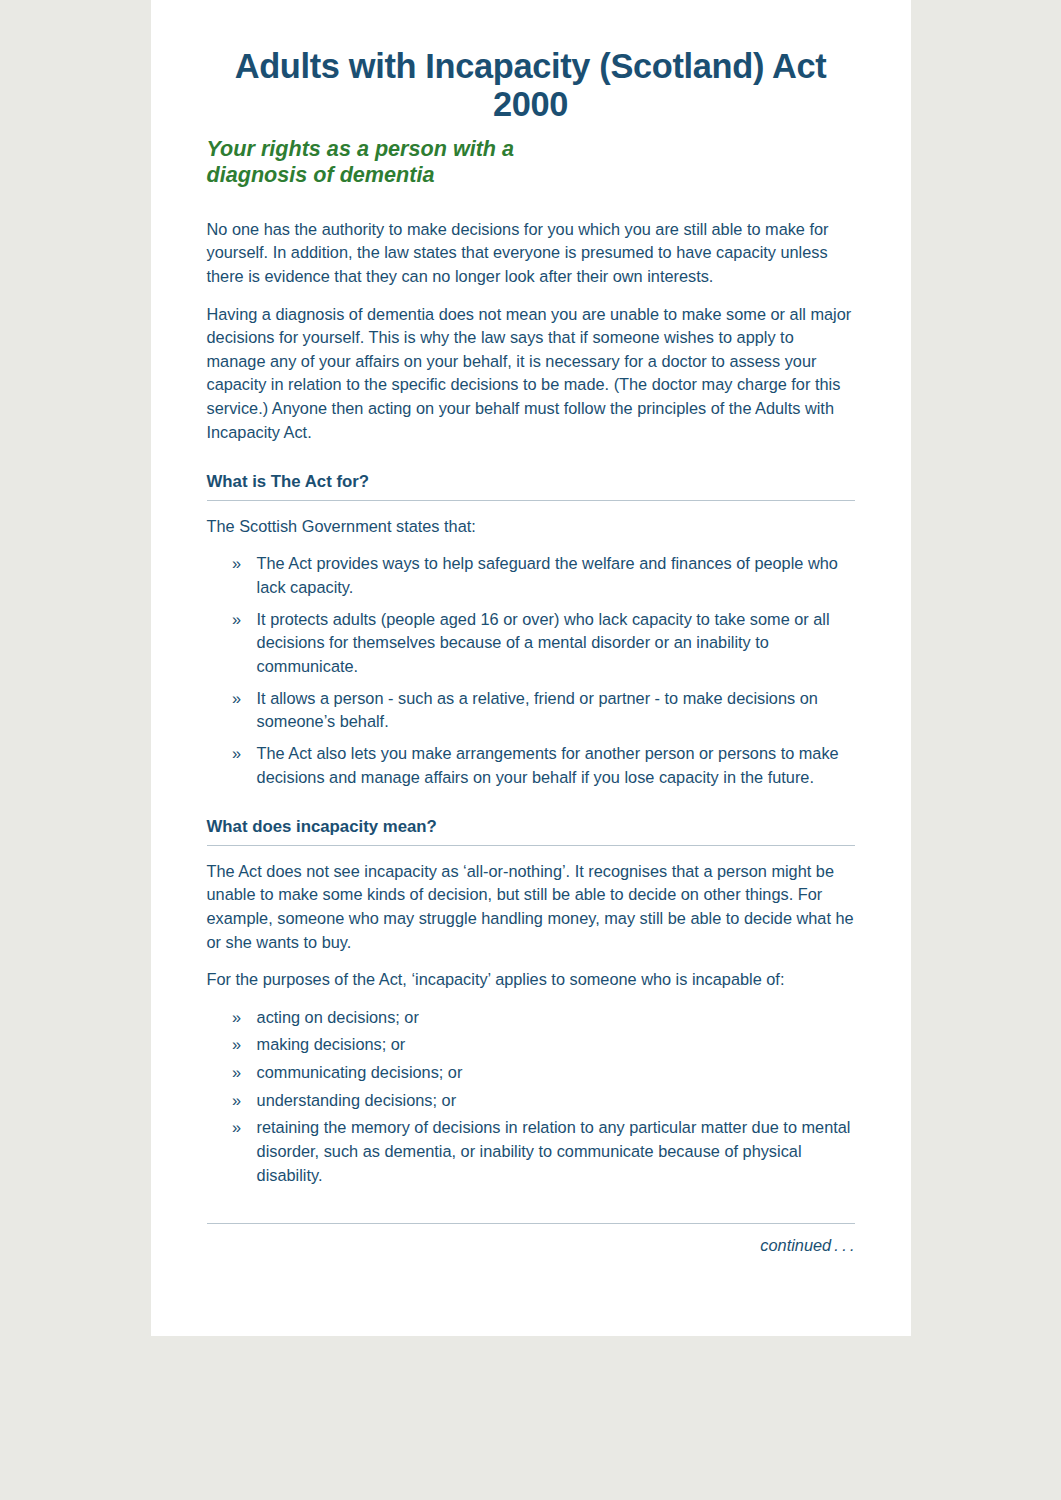Adults with Incapacity (Scotland) Act 2000
Your rights as a person with a
diagnosis of dementia
No one has the authority to make decisions for you which you are still able to make for yourself. In addition, the law states that everyone is presumed to have capacity unless there is evidence that they can no longer look after their own interests.
Having a diagnosis of dementia does not mean you are unable to make some or all major decisions for yourself. This is why the law says that if someone wishes to apply to manage any of your affairs on your behalf, it is necessary for a doctor to assess your capacity in relation to the specific decisions to be made. (The doctor may charge for this service.) Anyone then acting on your behalf must follow the principles of the Adults with Incapacity Act.
What is The Act for?
The Scottish Government states that:
The Act provides ways to help safeguard the welfare and finances of people who lack capacity.
It protects adults (people aged 16 or over) who lack capacity to take some or all decisions for themselves because of a mental disorder or an inability to communicate.
It allows a person - such as a relative, friend or partner - to make decisions on someone’s behalf.
The Act also lets you make arrangements for another person or persons to make decisions and manage affairs on your behalf if you lose capacity in the future.
What does incapacity mean?
The Act does not see incapacity as ‘all-or-nothing’. It recognises that a person might be unable to make some kinds of decision, but still be able to decide on other things. For example, someone who may struggle handling money, may still be able to decide what he or she wants to buy.
For the purposes of the Act, ‘incapacity’ applies to someone who is incapable of:
acting on decisions; or
making decisions; or
communicating decisions; or
understanding decisions; or
retaining the memory of decisions in relation to any particular matter due to mental disorder, such as dementia, or inability to communicate because of physical disability.
continued . . .